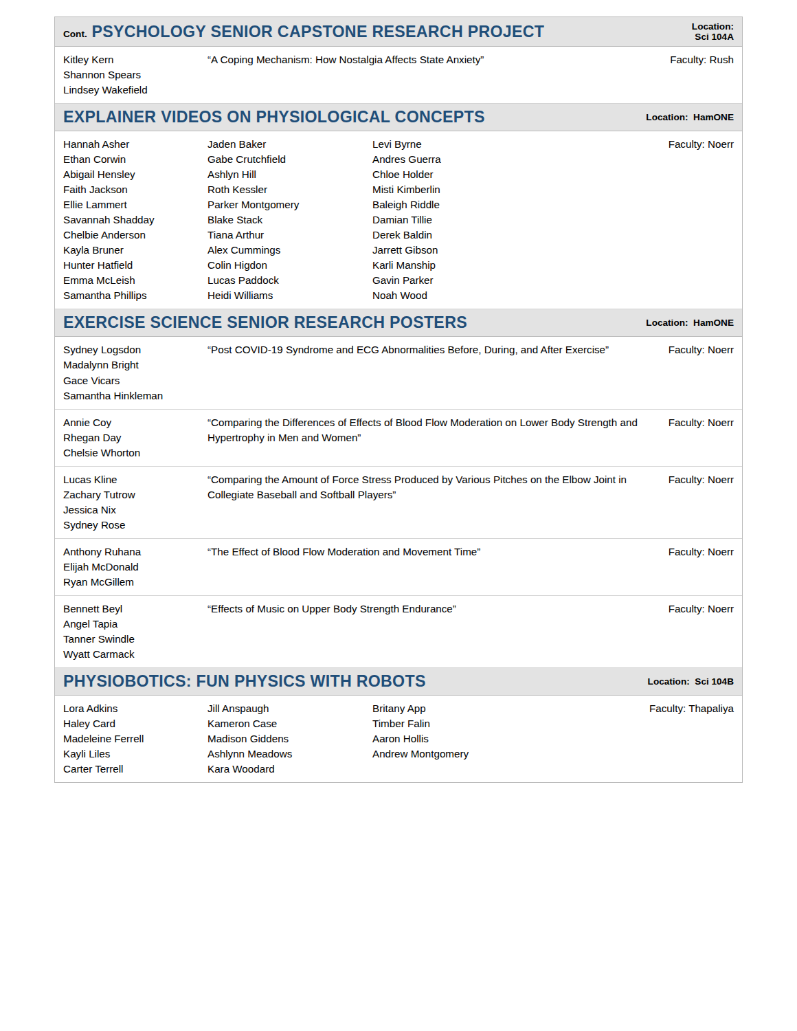Cont. Psychology Senior Capstone Research Project
Location:
Sci 104A
Kitley Kern
Shannon Spears
Lindsey Wakefield
“A Coping Mechanism: How Nostalgia Affects State Anxiety”
Faculty: Rush
Explainer Videos on Physiological Concepts
Location: HamONE
Hannah Asher
Ethan Corwin
Abigail Hensley
Faith Jackson
Ellie Lammert
Savannah Shadday
Chelbie Anderson
Kayla Bruner
Hunter Hatfield
Emma McLeish
Samantha Phillips
Jaden Baker
Gabe Crutchfield
Ashlyn Hill
Roth Kessler
Parker Montgomery
Blake Stack
Tiana Arthur
Alex Cummings
Colin Higdon
Lucas Paddock
Heidi Williams
Levi Byrne
Andres Guerra
Chloe Holder
Misti Kimberlin
Baleigh Riddle
Damian Tillie
Derek Baldin
Jarrett Gibson
Karli Manship
Gavin Parker
Noah Wood
Faculty: Noerr
Exercise Science Senior Research Posters
Location: HamONE
Sydney Logsdon
Madalynn Bright
Gace Vicars
Samantha Hinkleman
“Post COVID-19 Syndrome and ECG Abnormalities Before, During, and After Exercise”
Faculty: Noerr
Annie Coy
Rhegan Day
Chelsie Whorton
“Comparing the Differences of Effects of Blood Flow Moderation on Lower Body Strength and Hypertrophy in Men and Women”
Faculty: Noerr
Lucas Kline
Zachary Tutrow
Jessica Nix
Sydney Rose
“Comparing the Amount of Force Stress Produced by Various Pitches on the Elbow Joint in Collegiate Baseball and Softball Players”
Faculty: Noerr
Anthony Ruhana
Elijah McDonald
Ryan McGillem
“The Effect of Blood Flow Moderation and Movement Time”
Faculty: Noerr
Bennett Beyl
Angel Tapia
Tanner Swindle
Wyatt Carmack
“Effects of Music on Upper Body Strength Endurance”
Faculty: Noerr
Physiobotics: Fun Physics with Robots
Location: Sci 104B
Lora Adkins
Haley Card
Madeleine Ferrell
Kayli Liles
Carter Terrell
Jill Anspaugh
Kameron Case
Madison Giddens
Ashlynn Meadows
Kara Woodard
Britany App
Timber Falin
Aaron Hollis
Andrew Montgomery
Faculty: Thapaliya